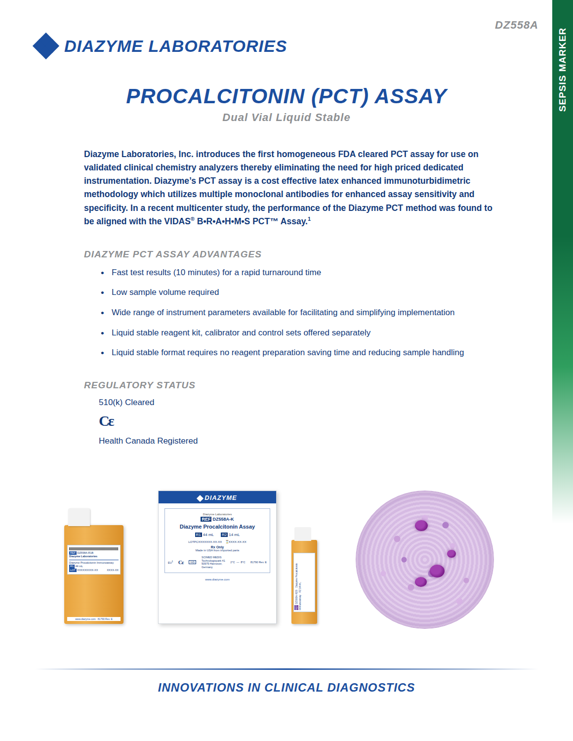SEPSIS MARKER
DZ558A
DIAZYME LABORATORIES
PROCALCITONIN (PCT) ASSAY
Dual Vial Liquid Stable
Diazyme Laboratories, Inc. introduces the first homogeneous FDA cleared PCT assay for use on validated clinical chemistry analyzers thereby eliminating the need for high priced dedicated instrumentation. Diazyme’s PCT assay is a cost effective latex enhanced immunoturbidimetric methodology which utilizes multiple monoclonal antibodies for enhanced assay sensitivity and specificity. In a recent multicenter study, the performance of the Diazyme PCT method was found to be aligned with the VIDAS® B•R•A•H•M•S PCT™ Assay.1
DIAZYME PCT ASSAY ADVANTAGES
Fast test results (10 minutes) for a rapid turnaround time
Low sample volume required
Wide range of instrument parameters available for facilitating and simplifying implementation
Liquid stable reagent kit, calibrator and control sets offered separately
Liquid stable format requires no reagent preparation saving time and reducing sample handling
REGULATORY STATUS
510(k) Cleared
Cε
Health Canada Registered
REF DZ558A-R1B
Diazyme Laboratories
Diazyme Procalcitonin Immunoassay
R1 44 mL
LOT XXXXXXXXX-XX XXXX-XX
www.diazyme.com 81790 Rev. E
DIAZYME
Diazyme Laboratories
REFDZ558A-K
Diazyme Procalcitonin Assay
R144 mL R214 mL
LOTPCXXXXXXX-XX-XX ⌛XXXX-XX-XX
Rx Only
Made in USA from imported parts
EU1 Cε IVD SCIMED MEDIS
Technologiepark 41
50975 Hannover,
Germany 2°C — 8°C 81790 Rev. E
www.diazyme.com
REF DZ558A-R2B Diazyme Procalcitonin Immunoassay R2 14 mL
INNOVATIONS IN CLINICAL DIAGNOSTICS